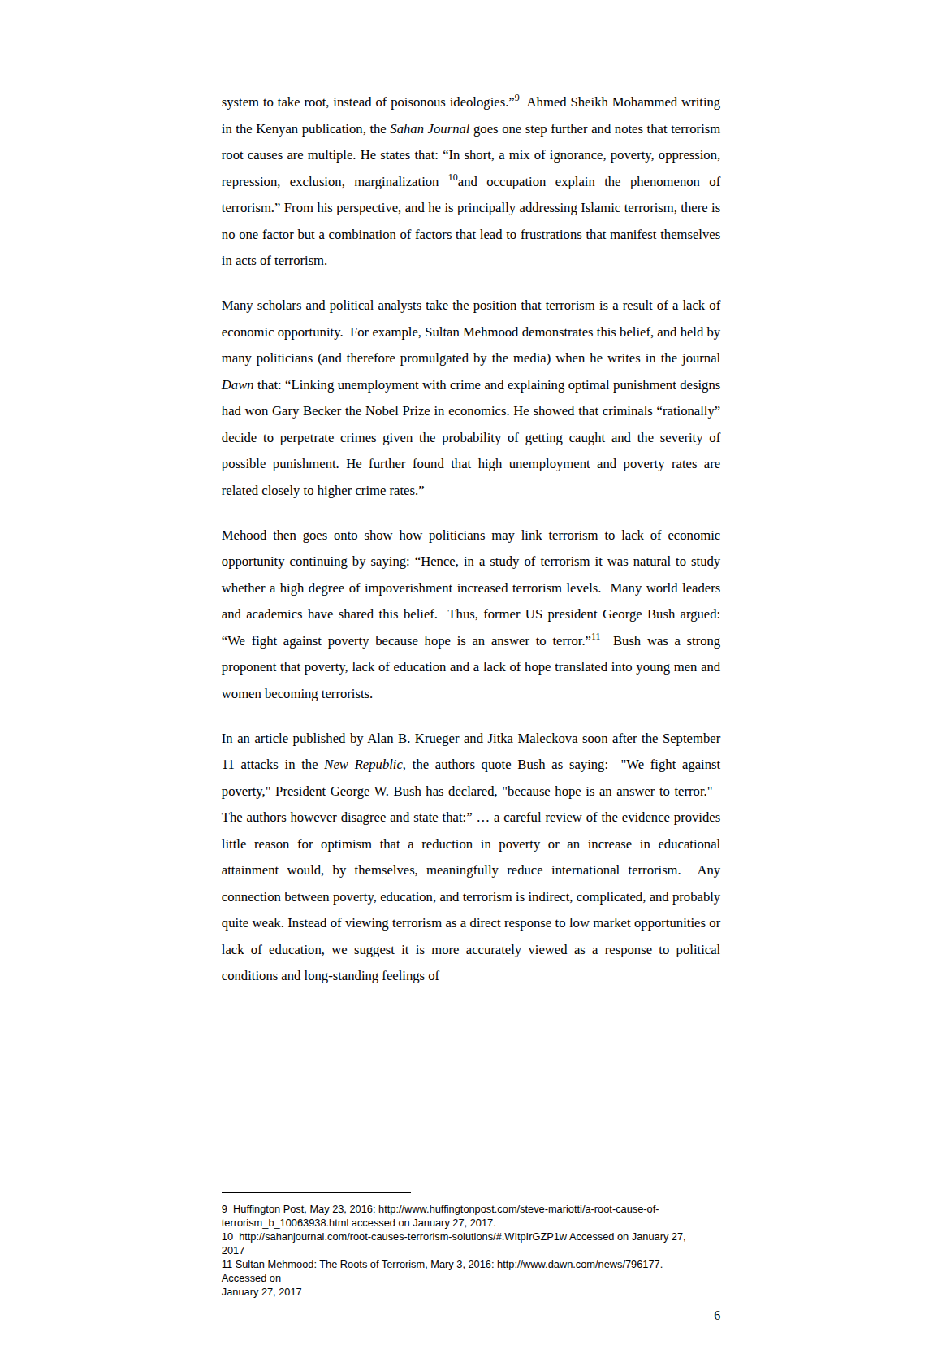system to take root, instead of poisonous ideologies.”9 Ahmed Sheikh Mohammed writing in the Kenyan publication, the Sahan Journal goes one step further and notes that terrorism root causes are multiple. He states that: “In short, a mix of ignorance, poverty, oppression, repression, exclusion, marginalization 10and occupation explain the phenomenon of terrorism.” From his perspective, and he is principally addressing Islamic terrorism, there is no one factor but a combination of factors that lead to frustrations that manifest themselves in acts of terrorism.
Many scholars and political analysts take the position that terrorism is a result of a lack of economic opportunity. For example, Sultan Mehmood demonstrates this belief, and held by many politicians (and therefore promulgated by the media) when he writes in the journal Dawn that: “Linking unemployment with crime and explaining optimal punishment designs had won Gary Becker the Nobel Prize in economics. He showed that criminals “rationally” decide to perpetrate crimes given the probability of getting caught and the severity of possible punishment. He further found that high unemployment and poverty rates are related closely to higher crime rates.”
Mehood then goes onto show how politicians may link terrorism to lack of economic opportunity continuing by saying: “Hence, in a study of terrorism it was natural to study whether a high degree of impoverishment increased terrorism levels. Many world leaders and academics have shared this belief. Thus, former US president George Bush argued: “We fight against poverty because hope is an answer to terror.”11 Bush was a strong proponent that poverty, lack of education and a lack of hope translated into young men and women becoming terrorists.
In an article published by Alan B. Krueger and Jitka Maleckova soon after the September 11 attacks in the New Republic, the authors quote Bush as saying: "We fight against poverty," President George W. Bush has declared, "because hope is an answer to terror." The authors however disagree and state that:” … a careful review of the evidence provides little reason for optimism that a reduction in poverty or an increase in educational attainment would, by themselves, meaningfully reduce international terrorism. Any connection between poverty, education, and terrorism is indirect, complicated, and probably quite weak. Instead of viewing terrorism as a direct response to low market opportunities or lack of education, we suggest it is more accurately viewed as a response to political conditions and long-standing feelings of
9 Huffington Post, May 23, 2016: http://www.huffingtonpost.com/steve-mariotti/a-root-cause-of-
terrorism_b_10063938.html accessed on January 27, 2017.
10 http://sahanjournal.com/root-causes-terrorism-solutions/#.WItpIrGZP1w Accessed on January 27, 2017
11 Sultan Mehmood: The Roots of Terrorism, Mary 3, 2016: http://www.dawn.com/news/796177. Accessed on
January 27, 2017
6